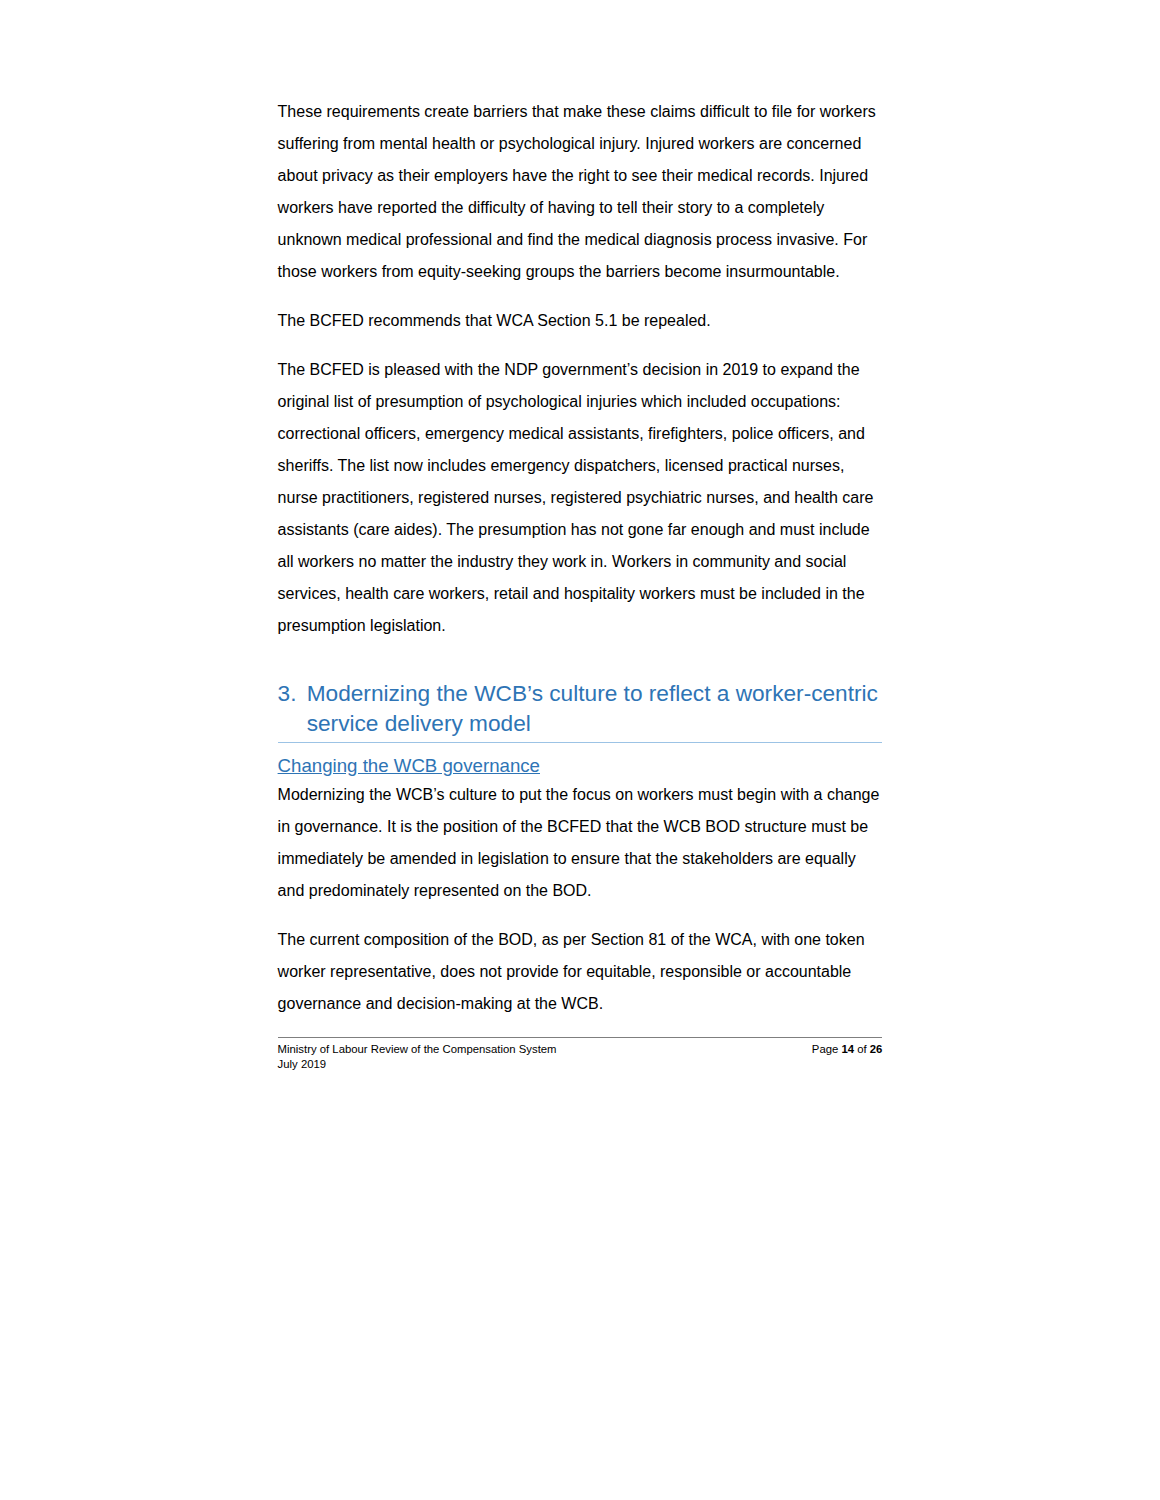These requirements create barriers that make these claims difficult to file for workers suffering from mental health or psychological injury. Injured workers are concerned about privacy as their employers have the right to see their medical records. Injured workers have reported the difficulty of having to tell their story to a completely unknown medical professional and find the medical diagnosis process invasive. For those workers from equity-seeking groups the barriers become insurmountable.
The BCFED recommends that WCA Section 5.1 be repealed.
The BCFED is pleased with the NDP government’s decision in 2019 to expand the original list of presumption of psychological injuries which included occupations: correctional officers, emergency medical assistants, firefighters, police officers, and sheriffs. The list now includes emergency dispatchers, licensed practical nurses, nurse practitioners, registered nurses, registered psychiatric nurses, and health care assistants (care aides). The presumption has not gone far enough and must include all workers no matter the industry they work in. Workers in community and social services, health care workers, retail and hospitality workers must be included in the presumption legislation.
3. Modernizing the WCB’s culture to reflect a worker-centric service delivery model
Changing the WCB governance
Modernizing the WCB’s culture to put the focus on workers must begin with a change in governance. It is the position of the BCFED that the WCB BOD structure must be immediately be amended in legislation to ensure that the stakeholders are equally and predominately represented on the BOD.
The current composition of the BOD, as per Section 81 of the WCA, with one token worker representative, does not provide for equitable, responsible or accountable governance and decision-making at the WCB.
Ministry of Labour Review of the Compensation System
July 2019
Page 14 of 26